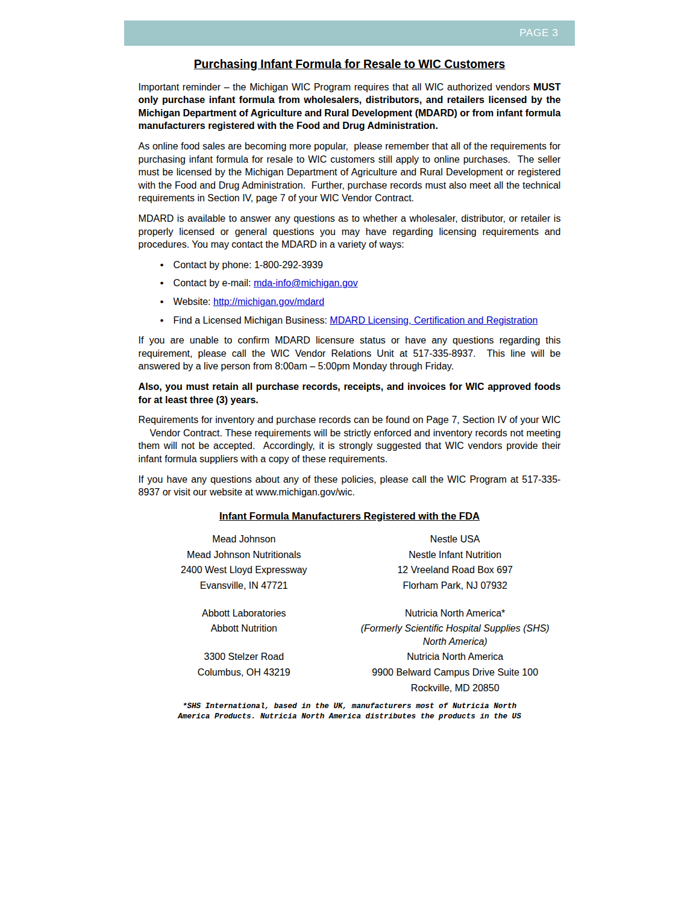PAGE 3
Purchasing Infant Formula for Resale to WIC Customers
Important reminder – the Michigan WIC Program requires that all WIC authorized vendors MUST only purchase infant formula from wholesalers, distributors, and retailers licensed by the Michigan Department of Agriculture and Rural Development (MDARD) or from infant formula manufacturers registered with the Food and Drug Administration.
As online food sales are becoming more popular, please remember that all of the requirements for purchasing infant formula for resale to WIC customers still apply to online purchases. The seller must be licensed by the Michigan Department of Agriculture and Rural Development or registered with the Food and Drug Administration. Further, purchase records must also meet all the technical requirements in Section IV, page 7 of your WIC Vendor Contract.
MDARD is available to answer any questions as to whether a wholesaler, distributor, or retailer is properly licensed or general questions you may have regarding licensing requirements and procedures. You may contact the MDARD in a variety of ways:
Contact by phone: 1-800-292-3939
Contact by e-mail: mda-info@michigan.gov
Website: http://michigan.gov/mdard
Find a Licensed Michigan Business: MDARD Licensing, Certification and Registration
If you are unable to confirm MDARD licensure status or have any questions regarding this requirement, please call the WIC Vendor Relations Unit at 517-335-8937. This line will be answered by a live person from 8:00am – 5:00pm Monday through Friday.
Also, you must retain all purchase records, receipts, and invoices for WIC approved foods for at least three (3) years.
Requirements for inventory and purchase records can be found on Page 7, Section IV of your WIC Vendor Contract. These requirements will be strictly enforced and inventory records not meeting them will not be accepted. Accordingly, it is strongly suggested that WIC vendors provide their infant formula suppliers with a copy of these requirements.
If you have any questions about any of these policies, please call the WIC Program at 517-335-8937 or visit our website at www.michigan.gov/wic.
Infant Formula Manufacturers Registered with the FDA
| Mead Johnson | Nestle USA |
| Mead Johnson Nutritionals | Nestle Infant Nutrition |
| 2400 West Lloyd Expressway | 12 Vreeland Road Box 697 |
| Evansville, IN 47721 | Florham Park, NJ 07932 |
| Abbott Laboratories | Nutricia North America* |
| Abbott Nutrition | (Formerly Scientific Hospital Supplies (SHS) North America) |
| 3300 Stelzer Road | Nutricia North America |
| Columbus, OH 43219 | 9900 Belward Campus Drive Suite 100 |
| | Rockville, MD 20850 |
*SHS International, based in the UK, manufacturers most of Nutricia North
America Products. Nutricia North America distributes the products in the US